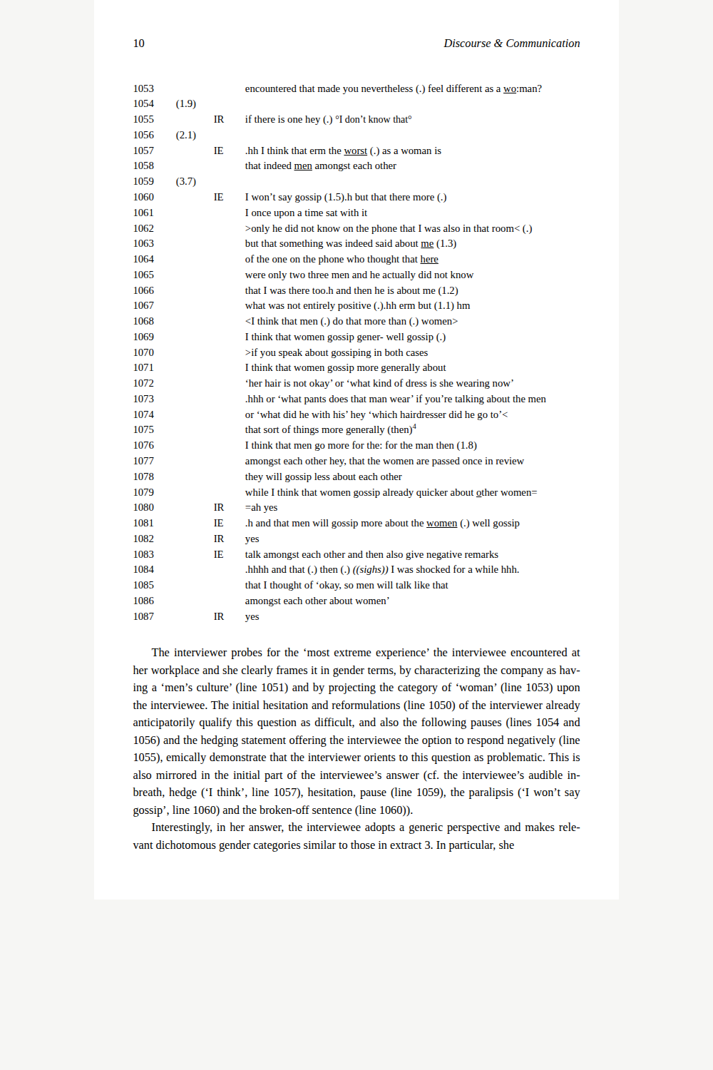10 Discourse & Communication
| 1053 | | | encountered that made you nevertheless (.) feel different as a wo :man? |
| 1054 | (1.9) | | |
| 1055 | | IR | if there is one hey (.) °I don’t know that° |
| 1056 | (2.1) | | |
| 1057 | | IE | .hh I think that erm the worst (.) as a woman is |
| 1058 | | | that indeed men amongst each other |
| 1059 | (3.7) | | |
| 1060 | | IE | I won’t say gossip (1.5).h but that there more (.) |
| 1061 | | | I once upon a time sat with it |
| 1062 | | | >only he did not know on the phone that I was also in that room< (.) |
| 1063 | | | but that something was indeed said about me (1.3) |
| 1064 | | | of the one on the phone who thought that here |
| 1065 | | | were only two three men and he actually did not know |
| 1066 | | | that I was there too.h and then he is about me (1.2) |
| 1067 | | | what was not entirely positive (.).hh erm but (1.1) hm |
| 1068 | | | <I think that men (.) do that more than (.) women> |
| 1069 | | | I think that women gossip gener- well gossip (.) |
| 1070 | | | >if you speak about gossiping in both cases |
| 1071 | | | I think that women gossip more generally about |
| 1072 | | | ‘her hair is not okay’ or ‘what kind of dress is she wearing now’ |
| 1073 | | | .hhh or ‘what pants does that man wear’ if you’re talking about the men |
| 1074 | | | or ‘what did he with his’ hey ‘which hairdresser did he go to’< |
| 1075 | | | that sort of things more generally (then) 4 |
| 1076 | | | I think that men go more for the: for the man then (1.8) |
| 1077 | | | amongst each other hey, that the women are passed once in review |
| 1078 | | | they will gossip less about each other |
| 1079 | | | while I think that women gossip already quicker about o ther women= |
| 1080 | | IR | =ah yes |
| 1081 | | IE | .h and that men will gossip more about the women (.) well gossip |
| 1082 | | IR | yes |
| 1083 | | IE | talk amongst each other and then also give negative remarks |
| 1084 | | | .hhhh and that (.) then (.) ((sighs)) I was shocked for a while hhh. |
| 1085 | | | that I thought of ‘okay, so men will talk like that |
| 1086 | | | amongst each other about women’ |
| 1087 | | IR | yes |
The interviewer probes for the ‘most extreme experience’ the interviewee encountered at her workplace and she clearly frames it in gender terms, by characterizing the company as having a ‘men’s culture’ (line 1051) and by projecting the category of ‘woman’ (line 1053) upon the interviewee. The initial hesitation and reformulations (line 1050) of the interviewer already anticipatorily qualify this question as difficult, and also the following pauses (lines 1054 and 1056) and the hedging statement offering the interviewee the option to respond negatively (line 1055), emically demonstrate that the interviewer orients to this question as problematic. This is also mirrored in the initial part of the interviewee’s answer (cf. the interviewee’s audible in-breath, hedge (‘I think’, line 1057), hesitation, pause (line 1059), the paralipsis (‘I won’t say gossip’, line 1060) and the broken-off sentence (line 1060)).
Interestingly, in her answer, the interviewee adopts a generic perspective and makes relevant dichotomous gender categories similar to those in extract 3. In particular, she